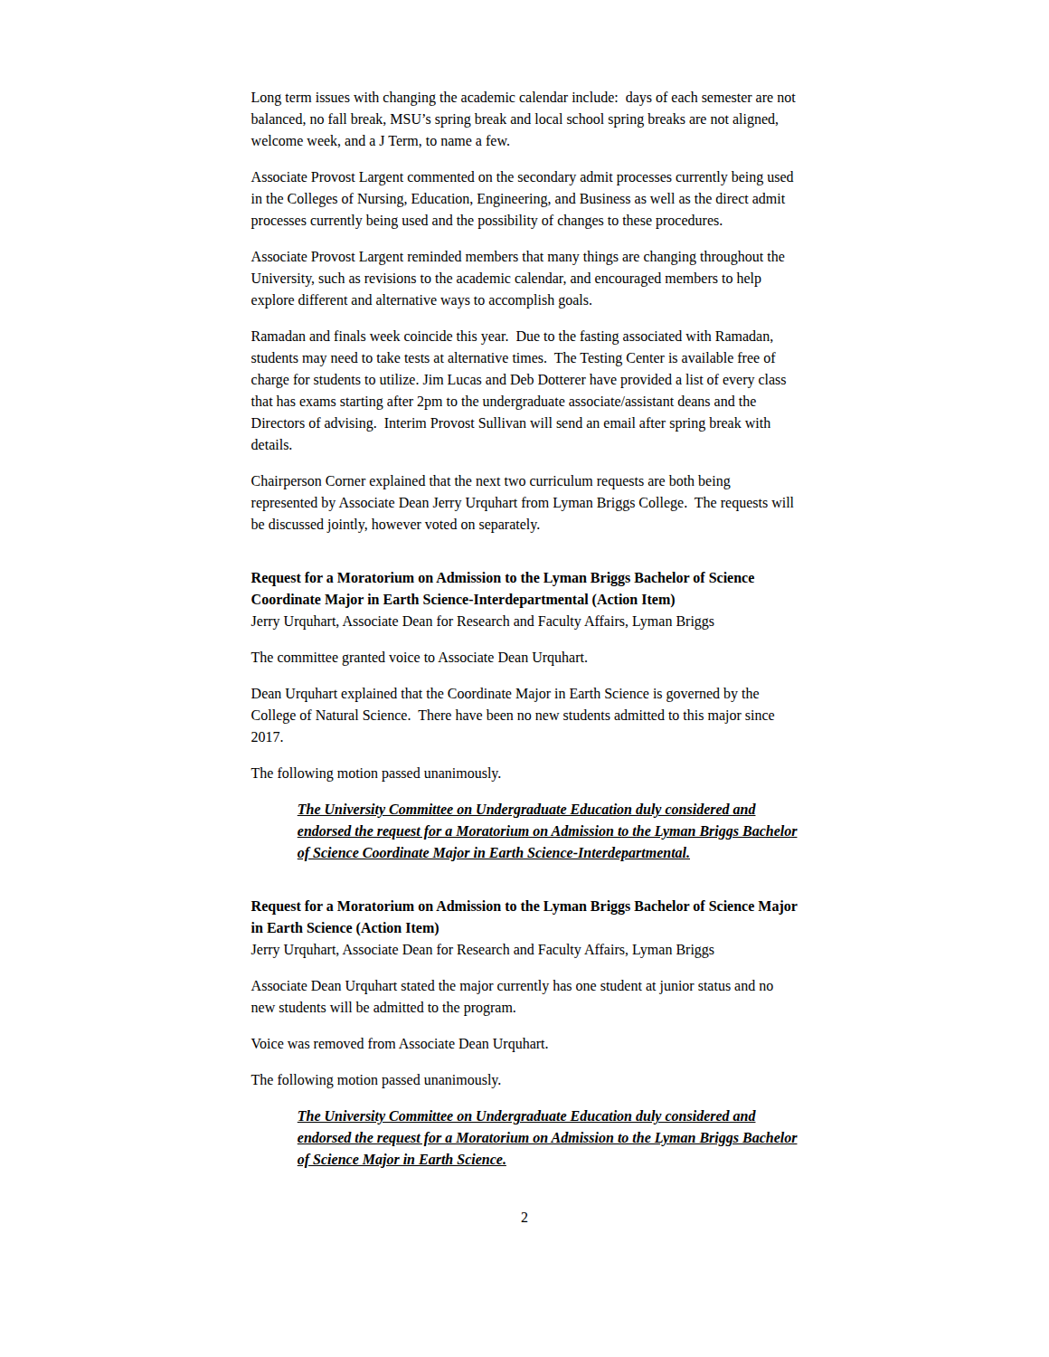Long term issues with changing the academic calendar include: days of each semester are not balanced, no fall break, MSU’s spring break and local school spring breaks are not aligned, welcome week, and a J Term, to name a few.
Associate Provost Largent commented on the secondary admit processes currently being used in the Colleges of Nursing, Education, Engineering, and Business as well as the direct admit processes currently being used and the possibility of changes to these procedures.
Associate Provost Largent reminded members that many things are changing throughout the University, such as revisions to the academic calendar, and encouraged members to help explore different and alternative ways to accomplish goals.
Ramadan and finals week coincide this year. Due to the fasting associated with Ramadan, students may need to take tests at alternative times. The Testing Center is available free of charge for students to utilize. Jim Lucas and Deb Dotterer have provided a list of every class that has exams starting after 2pm to the undergraduate associate/assistant deans and the Directors of advising. Interim Provost Sullivan will send an email after spring break with details.
Chairperson Corner explained that the next two curriculum requests are both being represented by Associate Dean Jerry Urquhart from Lyman Briggs College. The requests will be discussed jointly, however voted on separately.
Request for a Moratorium on Admission to the Lyman Briggs Bachelor of Science Coordinate Major in Earth Science-Interdepartmental (Action Item)
Jerry Urquhart, Associate Dean for Research and Faculty Affairs, Lyman Briggs
The committee granted voice to Associate Dean Urquhart.
Dean Urquhart explained that the Coordinate Major in Earth Science is governed by the College of Natural Science. There have been no new students admitted to this major since 2017.
The following motion passed unanimously.
The University Committee on Undergraduate Education duly considered and endorsed the request for a Moratorium on Admission to the Lyman Briggs Bachelor of Science Coordinate Major in Earth Science-Interdepartmental.
Request for a Moratorium on Admission to the Lyman Briggs Bachelor of Science Major in Earth Science (Action Item)
Jerry Urquhart, Associate Dean for Research and Faculty Affairs, Lyman Briggs
Associate Dean Urquhart stated the major currently has one student at junior status and no new students will be admitted to the program.
Voice was removed from Associate Dean Urquhart.
The following motion passed unanimously.
The University Committee on Undergraduate Education duly considered and endorsed the request for a Moratorium on Admission to the Lyman Briggs Bachelor of Science Major in Earth Science.
2